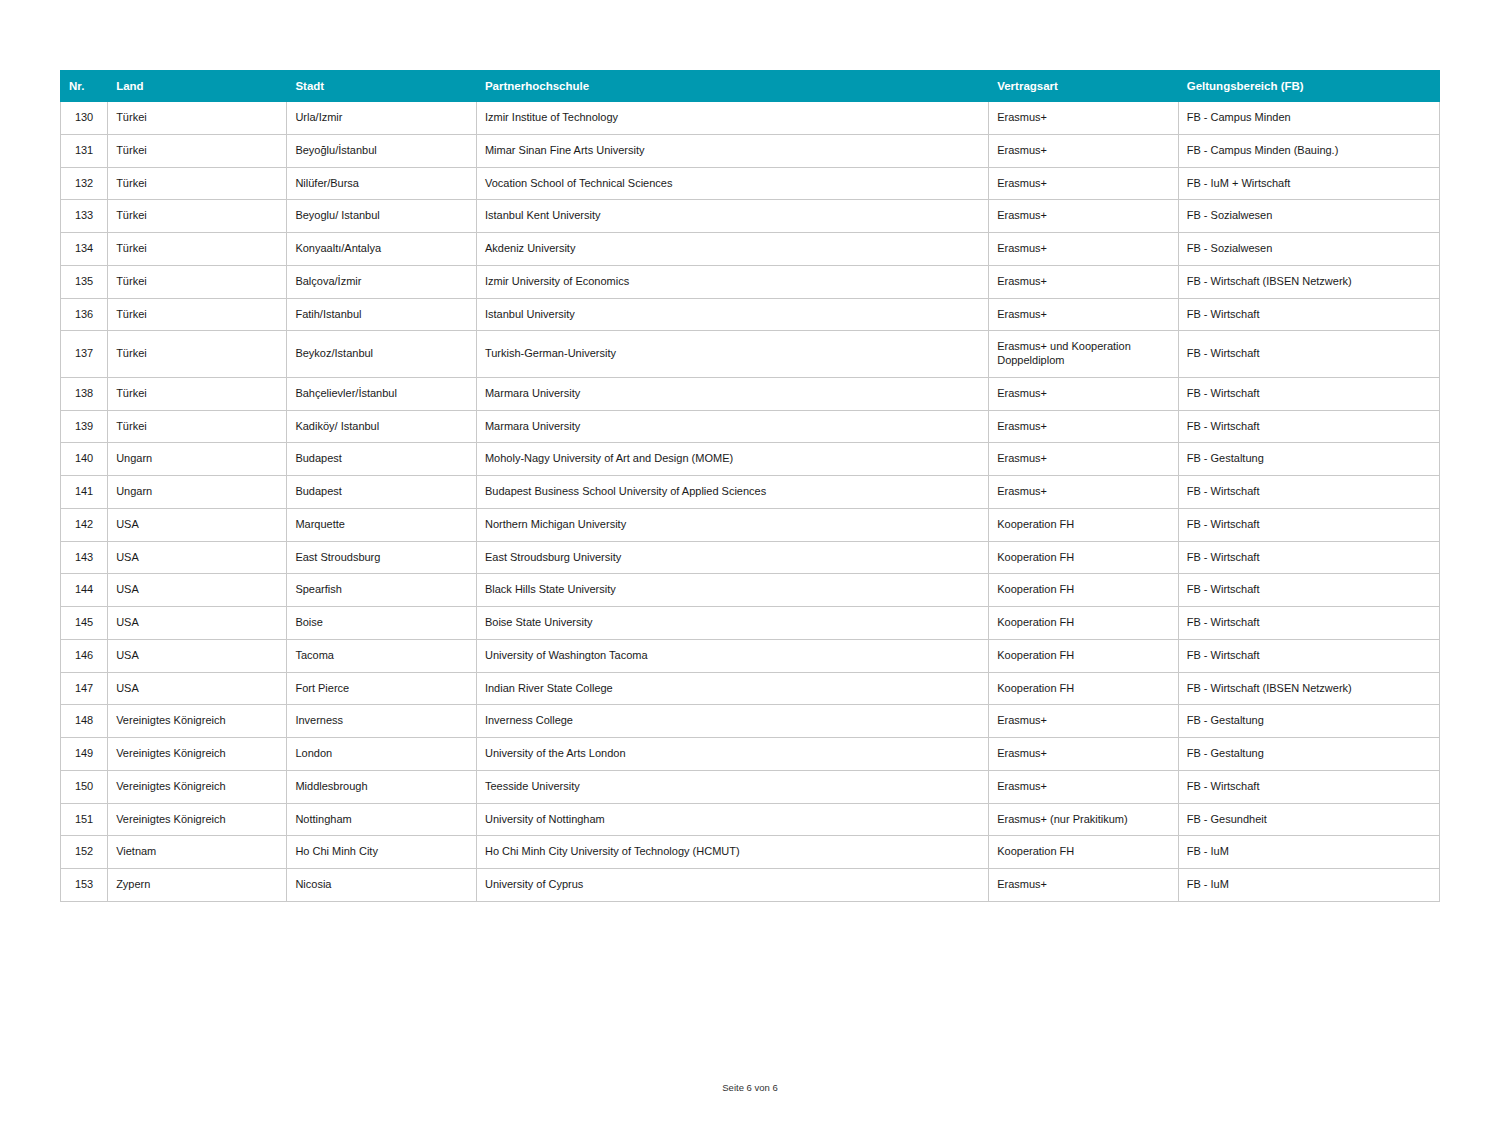| Nr. | Land | Stadt | Partnerhochschule | Vertragsart | Geltungsbereich (FB) |
| --- | --- | --- | --- | --- | --- |
| 130 | Türkei | Urla/Izmir | Izmir Institue of Technology | Erasmus+ | FB - Campus Minden |
| 131 | Türkei | Beyoğlu/İstanbul | Mimar Sinan Fine Arts University | Erasmus+ | FB - Campus Minden (Bauing.) |
| 132 | Türkei | Nilüfer/Bursa | Vocation School of Technical Sciences | Erasmus+ | FB - IuM + Wirtschaft |
| 133 | Türkei | Beyoglu/ Istanbul | Istanbul Kent University | Erasmus+ | FB - Sozialwesen |
| 134 | Türkei | Konyaaltı/Antalya | Akdeniz University | Erasmus+ | FB - Sozialwesen |
| 135 | Türkei | Balçova/İzmir | Izmir University of Economics | Erasmus+ | FB - Wirtschaft (IBSEN Netzwerk) |
| 136 | Türkei | Fatih/Istanbul | Istanbul University | Erasmus+ | FB - Wirtschaft |
| 137 | Türkei | Beykoz/Istanbul | Turkish-German-University | Erasmus+ und Kooperation Doppeldiplom | FB - Wirtschaft |
| 138 | Türkei | Bahçelievler/İstanbul | Marmara University | Erasmus+ | FB - Wirtschaft |
| 139 | Türkei | Kadiköy/ Istanbul | Marmara University | Erasmus+ | FB - Wirtschaft |
| 140 | Ungarn | Budapest | Moholy-Nagy University of Art and Design (MOME) | Erasmus+ | FB - Gestaltung |
| 141 | Ungarn | Budapest | Budapest Business School University of Applied Sciences | Erasmus+ | FB - Wirtschaft |
| 142 | USA | Marquette | Northern Michigan University | Kooperation FH | FB - Wirtschaft |
| 143 | USA | East Stroudsburg | East Stroudsburg University | Kooperation FH | FB - Wirtschaft |
| 144 | USA | Spearfish | Black Hills State University | Kooperation FH | FB - Wirtschaft |
| 145 | USA | Boise | Boise State University | Kooperation FH | FB - Wirtschaft |
| 146 | USA | Tacoma | University of Washington Tacoma | Kooperation FH | FB - Wirtschaft |
| 147 | USA | Fort Pierce | Indian River State College | Kooperation FH | FB - Wirtschaft (IBSEN Netzwerk) |
| 148 | Vereinigtes Königreich | Inverness | Inverness College | Erasmus+ | FB - Gestaltung |
| 149 | Vereinigtes Königreich | London | University of the Arts London | Erasmus+ | FB - Gestaltung |
| 150 | Vereinigtes Königreich | Middlesbrough | Teesside University | Erasmus+ | FB - Wirtschaft |
| 151 | Vereinigtes Königreich | Nottingham | University of Nottingham | Erasmus+ (nur Prakitikum) | FB - Gesundheit |
| 152 | Vietnam | Ho Chi Minh City | Ho Chi Minh City University of Technology (HCMUT) | Kooperation FH | FB - IuM |
| 153 | Zypern | Nicosia | University of Cyprus | Erasmus+ | FB - IuM |
Seite 6 von 6